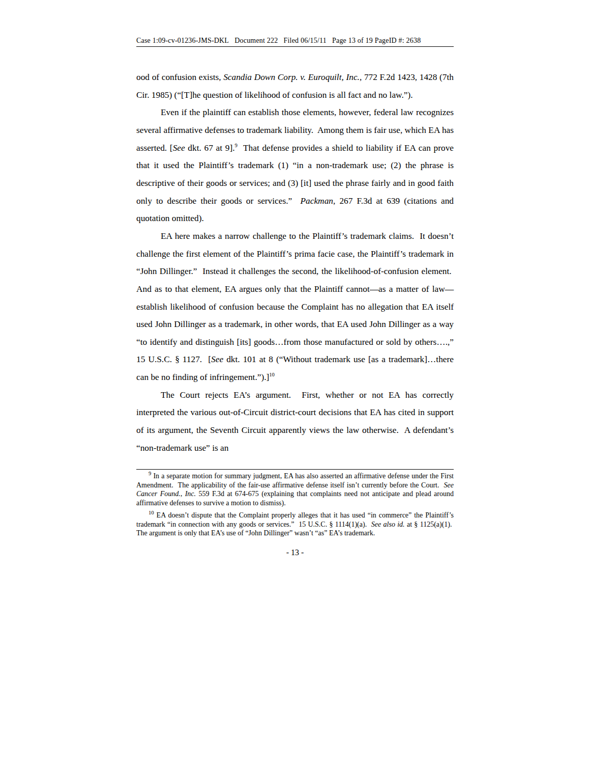Case 1:09-cv-01236-JMS-DKL Document 222 Filed 06/15/11 Page 13 of 19 PageID #: 2638
ood of confusion exists, Scandia Down Corp. v. Euroquilt, Inc., 772 F.2d 1423, 1428 (7th Cir. 1985) (“[T]he question of likelihood of confusion is all fact and no law.”).
Even if the plaintiff can establish those elements, however, federal law recognizes several affirmative defenses to trademark liability. Among them is fair use, which EA has asserted. [See dkt. 67 at 9].9 That defense provides a shield to liability if EA can prove that it used the Plaintiff’s trademark (1) “in a non-trademark use; (2) the phrase is descriptive of their goods or services; and (3) [it] used the phrase fairly and in good faith only to describe their goods or services.” Packman, 267 F.3d at 639 (citations and quotation omitted).
EA here makes a narrow challenge to the Plaintiff’s trademark claims. It doesn’t challenge the first element of the Plaintiff’s prima facie case, the Plaintiff’s trademark in “John Dillinger.” Instead it challenges the second, the likelihood-of-confusion element. And as to that element, EA argues only that the Plaintiff cannot—as a matter of law—establish likelihood of confusion because the Complaint has no allegation that EA itself used John Dillinger as a trademark, in other words, that EA used John Dillinger as a way “to identify and distinguish [its] goods…from those manufactured or sold by others….,” 15 U.S.C. § 1127. [See dkt. 101 at 8 (“Without trademark use [as a trademark]…there can be no finding of infringement.”).]10
The Court rejects EA’s argument. First, whether or not EA has correctly interpreted the various out-of-Circuit district-court decisions that EA has cited in support of its argument, the Seventh Circuit apparently views the law otherwise. A defendant’s “non-trademark use” is an
9 In a separate motion for summary judgment, EA has also asserted an affirmative defense under the First Amendment. The applicability of the fair-use affirmative defense itself isn’t currently before the Court. See Cancer Found., Inc. 559 F.3d at 674-675 (explaining that complaints need not anticipate and plead around affirmative defenses to survive a motion to dismiss).
10 EA doesn’t dispute that the Complaint properly alleges that it has used “in commerce” the Plaintiff’s trademark “in connection with any goods or services.” 15 U.S.C. § 1114(1)(a). See also id. at § 1125(a)(1). The argument is only that EA’s use of “John Dillinger” wasn’t “as” EA’s trademark.
- 13 -